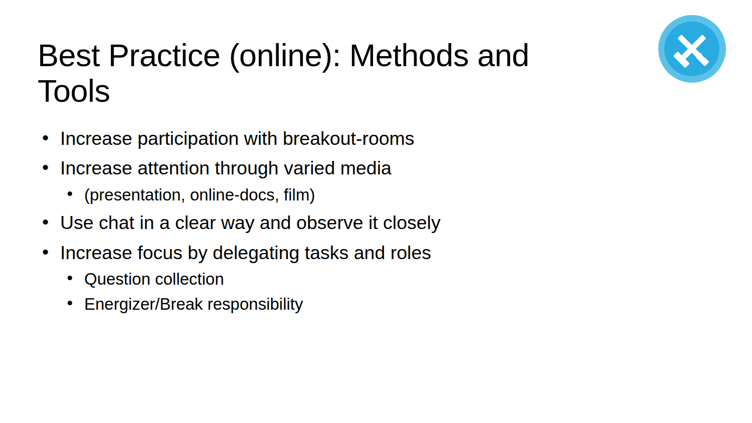Best Practice (online): Methods and Tools
Increase participation with breakout-rooms
Increase attention through varied media
(presentation, online-docs, film)
Use chat in a clear way and observe it closely
Increase focus by delegating tasks and roles
Question collection
Energizer/Break responsibility